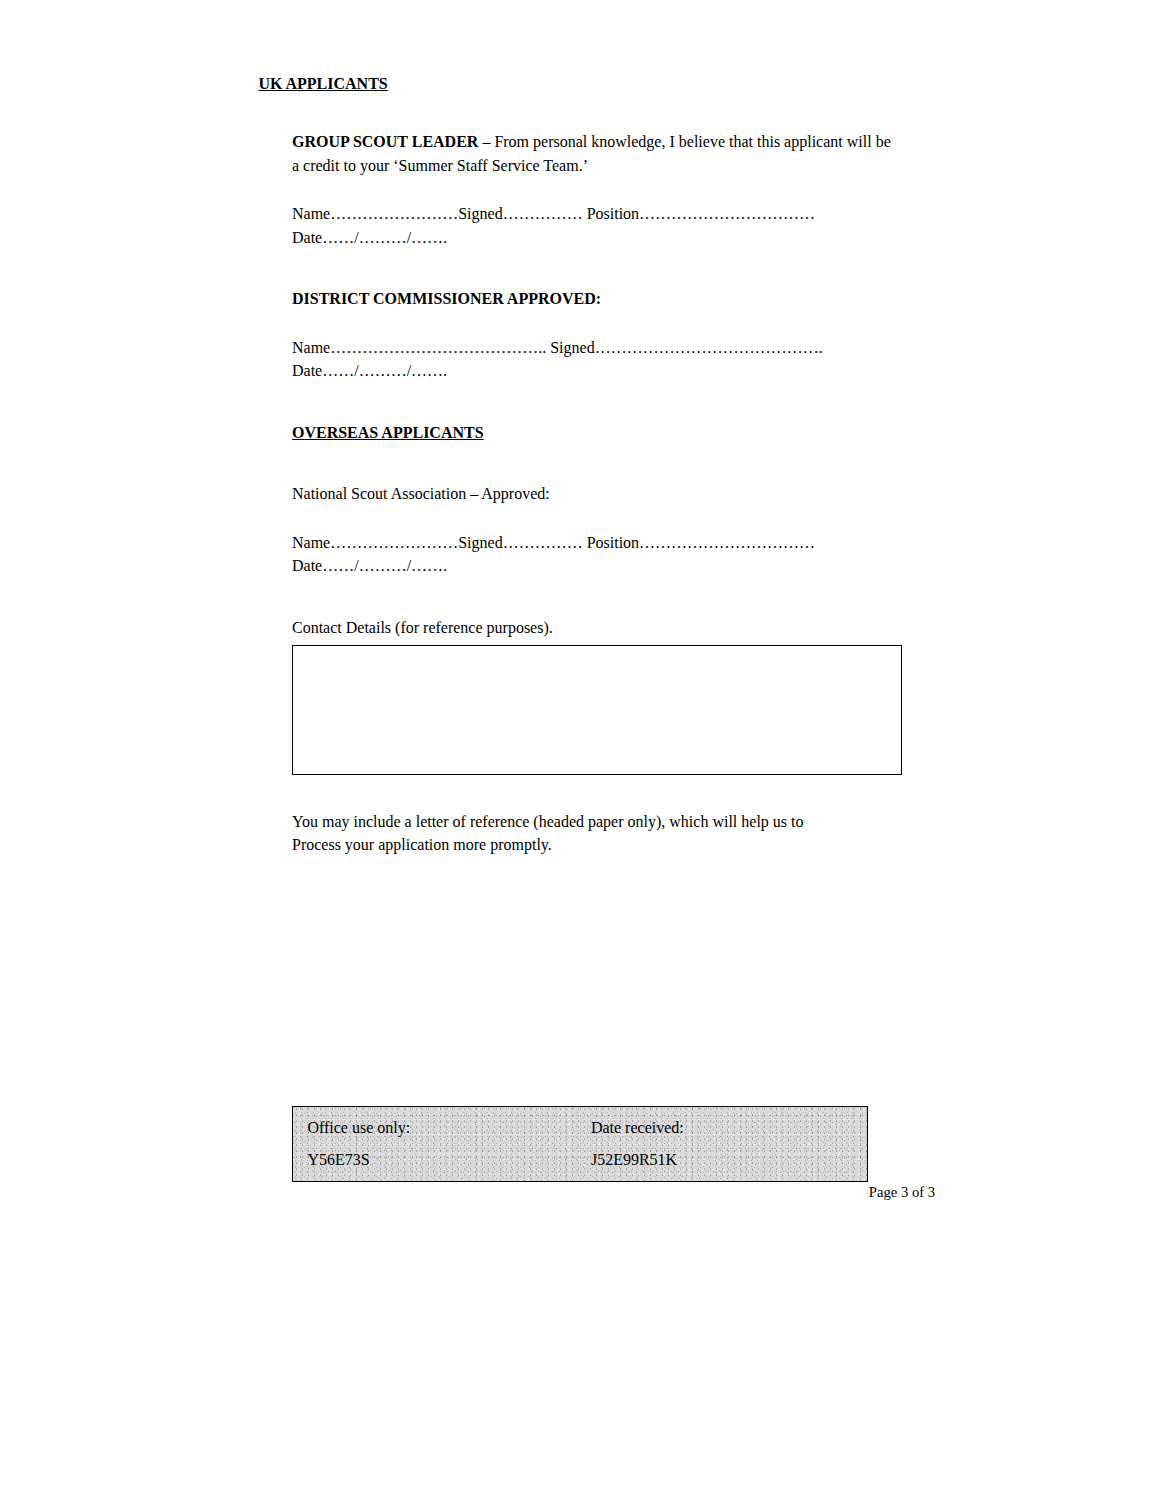UK APPLICANTS
GROUP SCOUT LEADER – From personal knowledge, I believe that this applicant will be a credit to your ‘Summer Staff Service Team.’
Name……………………Signed…………… Position…………………………… Date……/………/…….
DISTRICT COMMISSIONER APPROVED:
Name………………………………….. Signed……………………………………. Date……/………/…….
OVERSEAS APPLICANTS
National Scout Association – Approved:
Name……………………Signed…………… Position…………………………… Date……/………/…….
Contact Details (for reference purposes).
You may include a letter of reference (headed paper only), which will help us to
Process your application more promptly.
Office use only:
Date received:
Y56E73S
J52E99R51K
Page 3 of 3